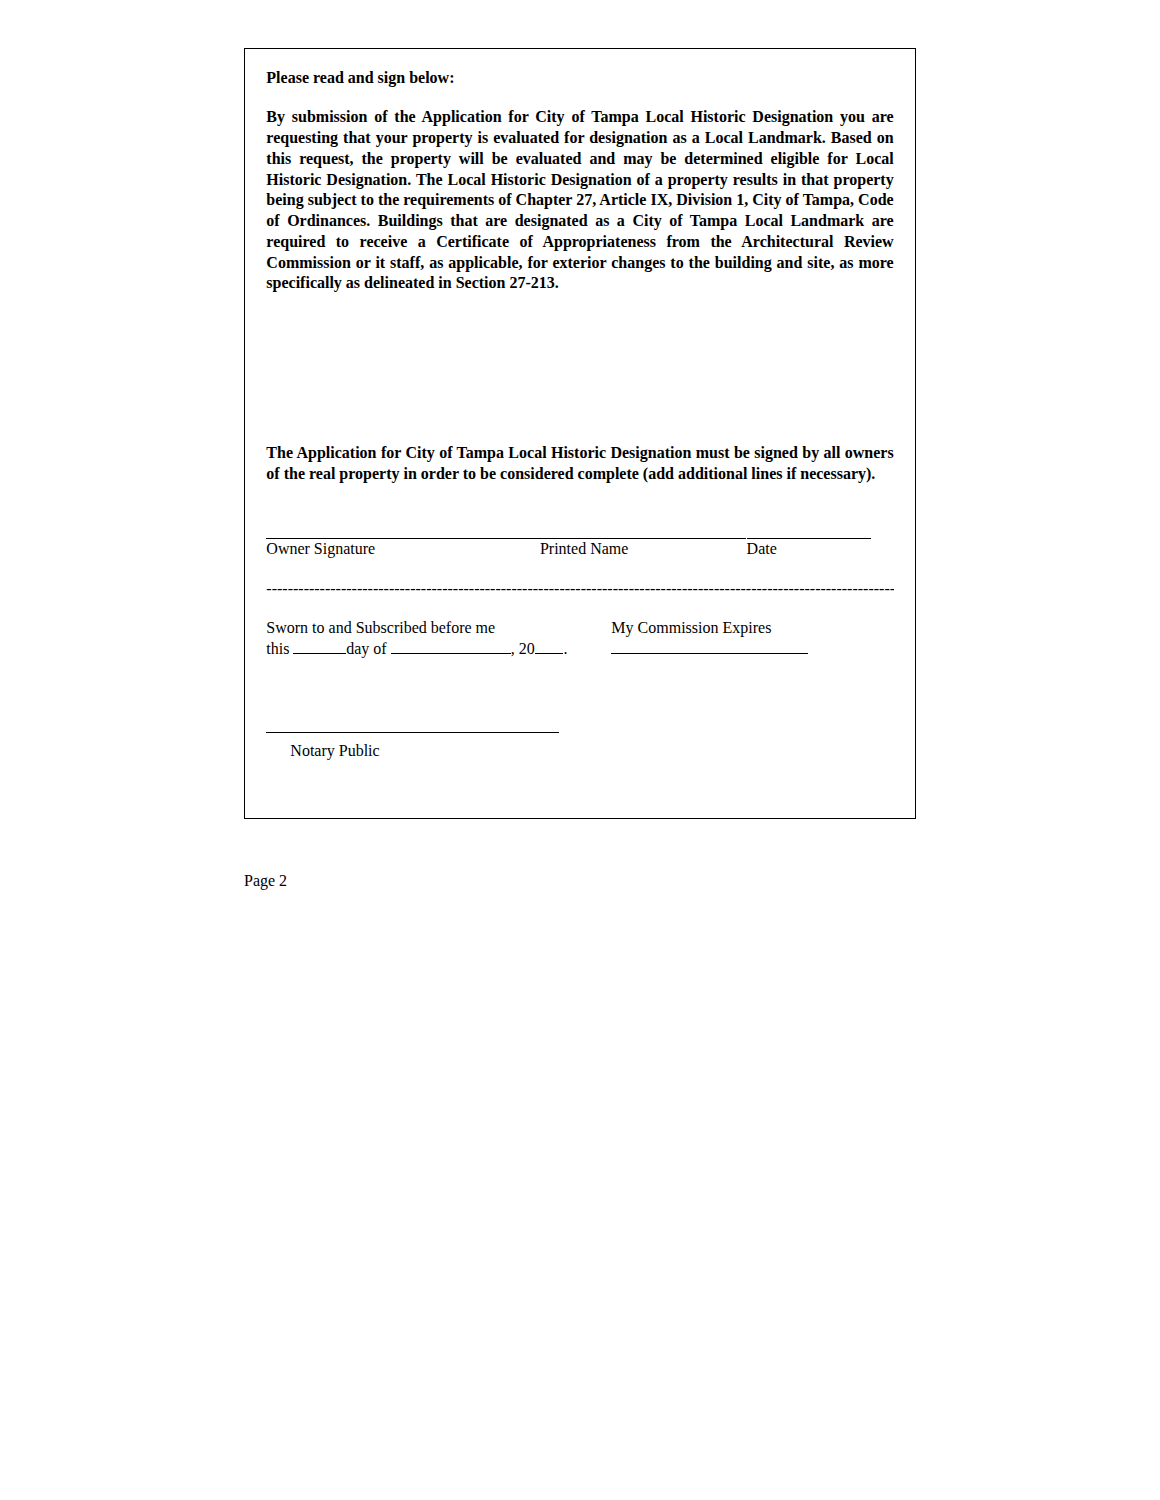Please read and sign below:
By submission of the Application for City of Tampa Local Historic Designation you are requesting that your property is evaluated for designation as a Local Landmark. Based on this request, the property will be evaluated and may be determined eligible for Local Historic Designation. The Local Historic Designation of a property results in that property being subject to the requirements of Chapter 27, Article IX, Division 1, City of Tampa, Code of Ordinances. Buildings that are designated as a City of Tampa Local Landmark are required to receive a Certificate of Appropriateness from the Architectural Review Commission or it staff, as applicable, for exterior changes to the building and site, as more specifically as delineated in Section 27-213.
The Application for City of Tampa Local Historic Designation must be signed by all owners of the real property in order to be considered complete (add additional lines if necessary).
| Owner Signature | Printed Name | Date |
-------------------------------------------------------------------------------------------------------------------------------------
| Sworn to and Subscribed before me this day of , 20 . | My Commission Expires |
Notary Public
Page 2